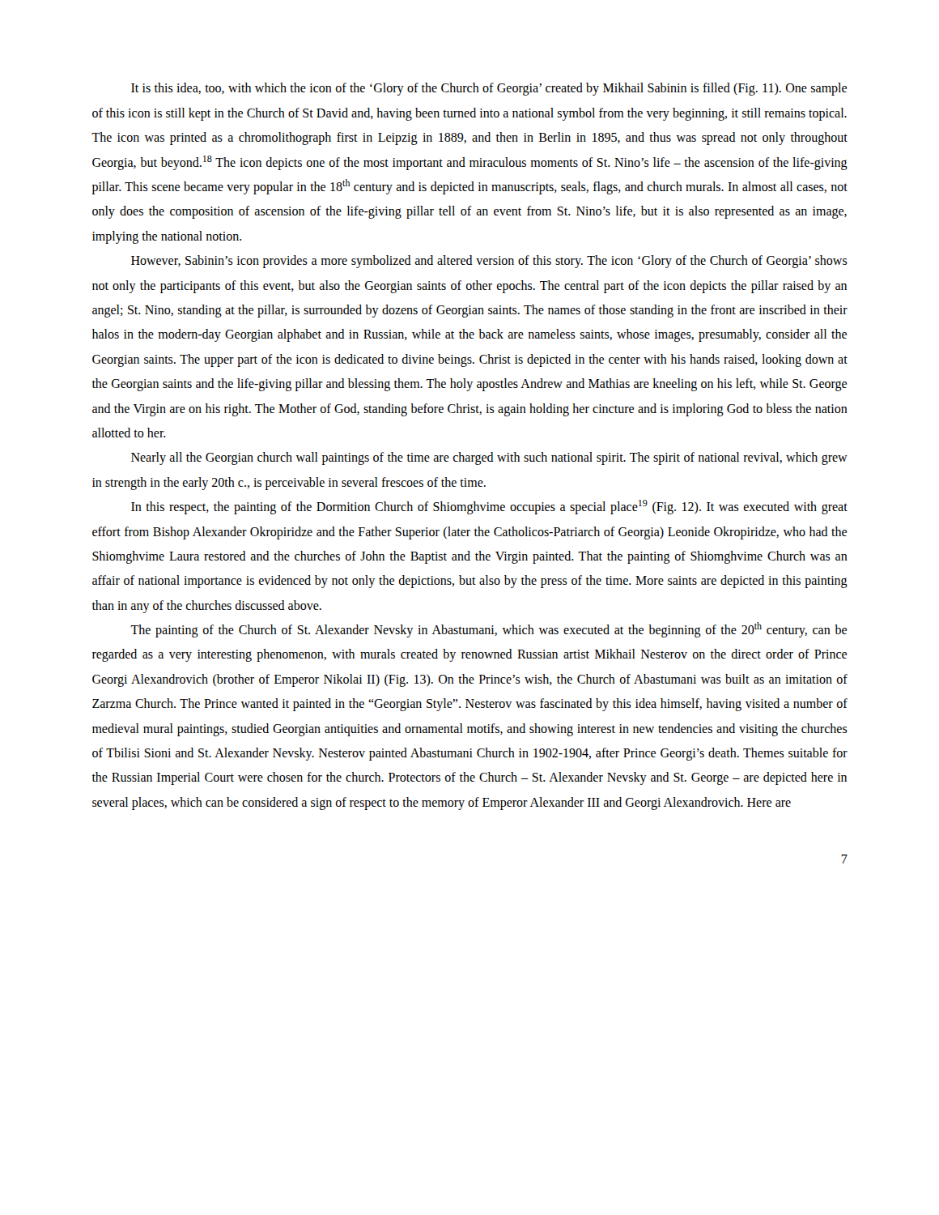It is this idea, too, with which the icon of the ‘Glory of the Church of Georgia’ created by Mikhail Sabinin is filled (Fig. 11). One sample of this icon is still kept in the Church of St David and, having been turned into a national symbol from the very beginning, it still remains topical. The icon was printed as a chromolithograph first in Leipzig in 1889, and then in Berlin in 1895, and thus was spread not only throughout Georgia, but beyond.18 The icon depicts one of the most important and miraculous moments of St. Nino’s life – the ascension of the life-giving pillar. This scene became very popular in the 18th century and is depicted in manuscripts, seals, flags, and church murals. In almost all cases, not only does the composition of ascension of the life-giving pillar tell of an event from St. Nino’s life, but it is also represented as an image, implying the national notion.
However, Sabinin’s icon provides a more symbolized and altered version of this story. The icon ‘Glory of the Church of Georgia’ shows not only the participants of this event, but also the Georgian saints of other epochs. The central part of the icon depicts the pillar raised by an angel; St. Nino, standing at the pillar, is surrounded by dozens of Georgian saints. The names of those standing in the front are inscribed in their halos in the modern-day Georgian alphabet and in Russian, while at the back are nameless saints, whose images, presumably, consider all the Georgian saints. The upper part of the icon is dedicated to divine beings. Christ is depicted in the center with his hands raised, looking down at the Georgian saints and the life-giving pillar and blessing them. The holy apostles Andrew and Mathias are kneeling on his left, while St. George and the Virgin are on his right. The Mother of God, standing before Christ, is again holding her cincture and is imploring God to bless the nation allotted to her.
Nearly all the Georgian church wall paintings of the time are charged with such national spirit. The spirit of national revival, which grew in strength in the early 20th c., is perceivable in several frescoes of the time.
In this respect, the painting of the Dormition Church of Shiomghvime occupies a special place19 (Fig. 12). It was executed with great effort from Bishop Alexander Okropiridze and the Father Superior (later the Catholicos-Patriarch of Georgia) Leonide Okropiridze, who had the Shiomghvime Laura restored and the churches of John the Baptist and the Virgin painted. That the painting of Shiomghvime Church was an affair of national importance is evidenced by not only the depictions, but also by the press of the time. More saints are depicted in this painting than in any of the churches discussed above.
The painting of the Church of St. Alexander Nevsky in Abastumani, which was executed at the beginning of the 20th century, can be regarded as a very interesting phenomenon, with murals created by renowned Russian artist Mikhail Nesterov on the direct order of Prince Georgi Alexandrovich (brother of Emperor Nikolai II) (Fig. 13). On the Prince’s wish, the Church of Abastumani was built as an imitation of Zarzma Church. The Prince wanted it painted in the “Georgian Style”. Nesterov was fascinated by this idea himself, having visited a number of medieval mural paintings, studied Georgian antiquities and ornamental motifs, and showing interest in new tendencies and visiting the churches of Tbilisi Sioni and St. Alexander Nevsky. Nesterov painted Abastumani Church in 1902-1904, after Prince Georgi’s death. Themes suitable for the Russian Imperial Court were chosen for the church. Protectors of the Church – St. Alexander Nevsky and St. George – are depicted here in several places, which can be considered a sign of respect to the memory of Emperor Alexander III and Georgi Alexandrovich. Here are
7